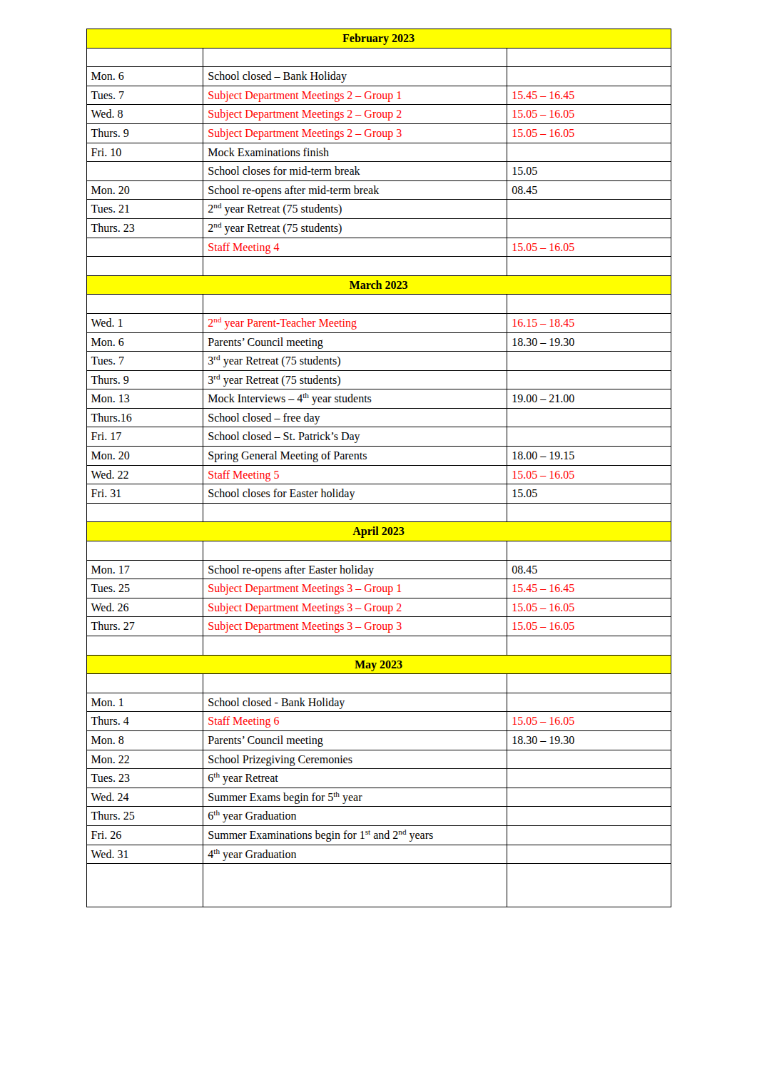| February 2023 |
| Mon. 6 | School closed – Bank Holiday | |
| Tues. 7 | Subject Department Meetings 2 – Group 1 | 15.45 – 16.45 |
| Wed. 8 | Subject Department Meetings 2 – Group 2 | 15.05 – 16.05 |
| Thurs. 9 | Subject Department Meetings 2 – Group 3 | 15.05 – 16.05 |
| Fri. 10 | Mock Examinations finish | |
| | School closes for mid-term break | 15.05 |
| Mon. 20 | School re-opens after mid-term break | 08.45 |
| Tues. 21 | 2 nd year Retreat (75 students) | |
| Thurs. 23 | 2 nd year Retreat (75 students) | |
| | Staff Meeting 4 | 15.05 – 16.05 |
| March 2023 |
| Wed. 1 | 2 nd year Parent-Teacher Meeting | 16.15 – 18.45 |
| Mon. 6 | Parents’ Council meeting | 18.30 – 19.30 |
| Tues. 7 | 3 rd year Retreat (75 students) | |
| Thurs. 9 | 3 rd year Retreat (75 students) | |
| Mon. 13 | Mock Interviews – 4 th year students | 19.00 – 21.00 |
| Thurs.16 | School closed – free day | |
| Fri. 17 | School closed – St. Patrick’s Day | |
| Mon. 20 | Spring General Meeting of Parents | 18.00 – 19.15 |
| Wed. 22 | Staff Meeting 5 | 15.05 – 16.05 |
| Fri. 31 | School closes for Easter holiday | 15.05 |
| April 2023 |
| Mon. 17 | School re-opens after Easter holiday | 08.45 |
| Tues. 25 | Subject Department Meetings 3 – Group 1 | 15.45 – 16.45 |
| Wed. 26 | Subject Department Meetings 3 – Group 2 | 15.05 – 16.05 |
| Thurs. 27 | Subject Department Meetings 3 – Group 3 | 15.05 – 16.05 |
| May 2023 |
| Mon. 1 | School closed - Bank Holiday | |
| Thurs. 4 | Staff Meeting 6 | 15.05 – 16.05 |
| Mon. 8 | Parents’ Council meeting | 18.30 – 19.30 |
| Mon. 22 | School Prizegiving Ceremonies | |
| Tues. 23 | 6 th year Retreat | |
| Wed. 24 | Summer Exams begin for 5 th year | |
| Thurs. 25 | 6 th year Graduation | |
| Fri. 26 | Summer Examinations begin for 1 st and 2 nd years | |
| Wed. 31 | 4 th year Graduation | |